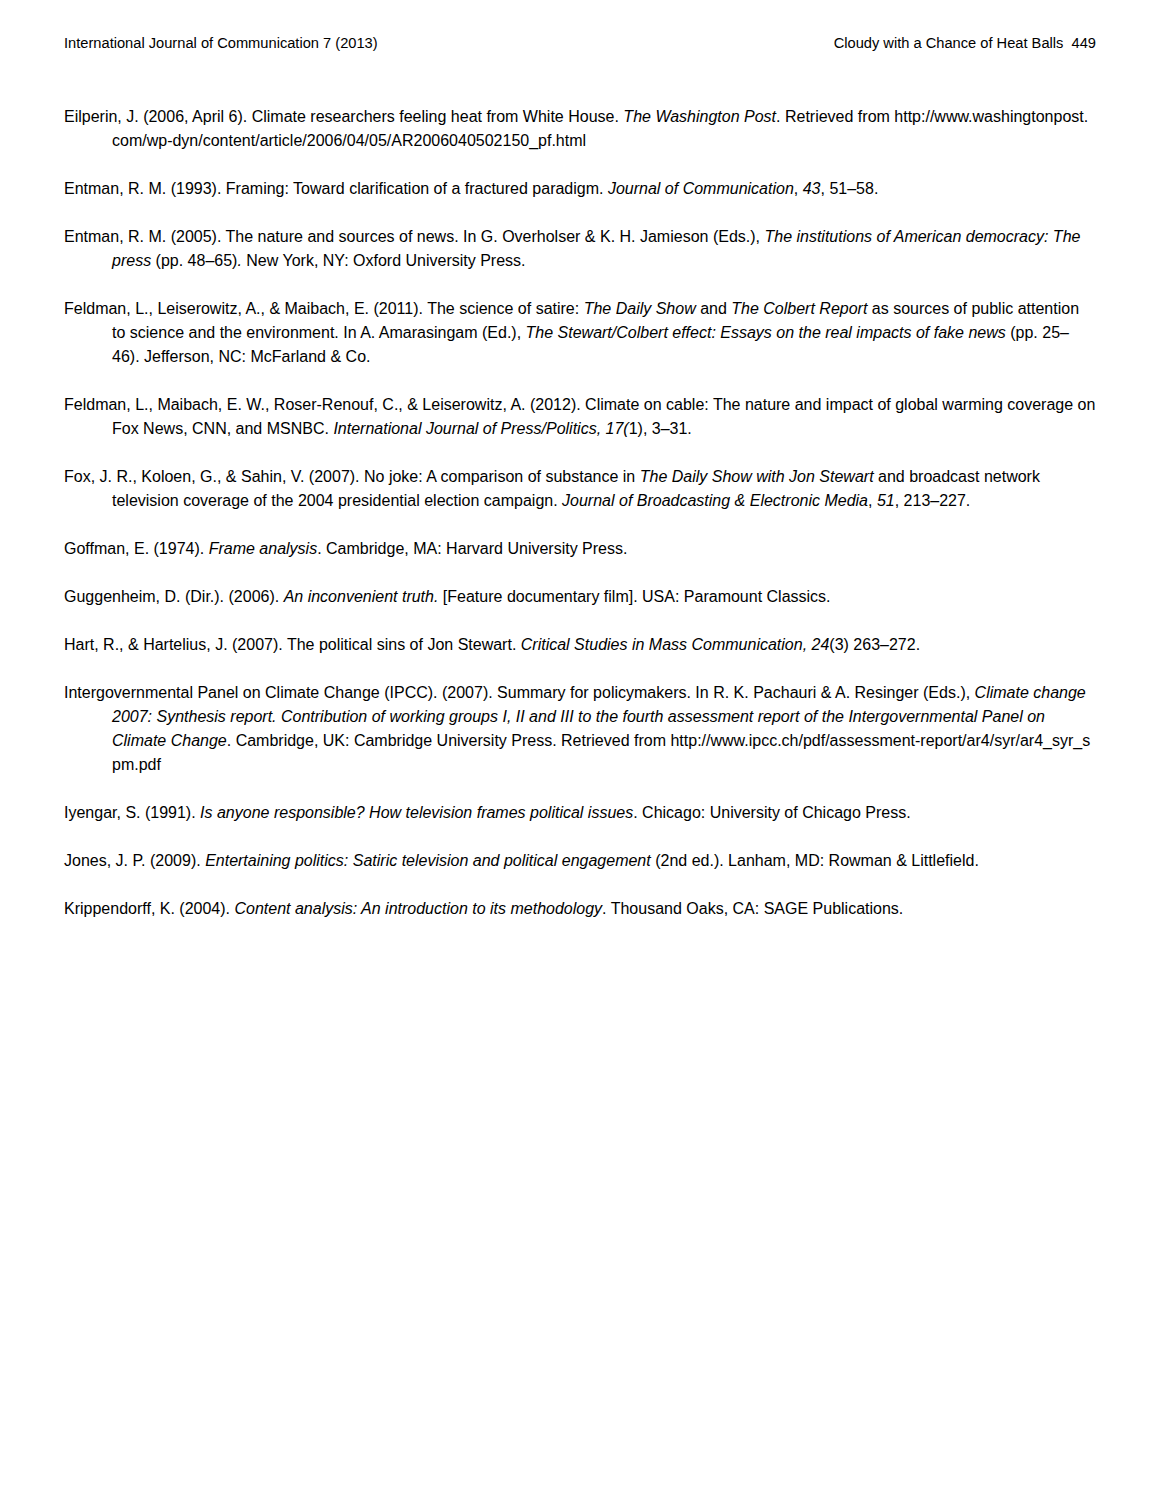International Journal of Communication 7 (2013) Cloudy with a Chance of Heat Balls 449
Eilperin, J. (2006, April 6). Climate researchers feeling heat from White House. The Washington Post. Retrieved from http://www.washingtonpost.com/wp-dyn/content/article/2006/04/05/AR2006040502150_pf.html
Entman, R. M. (1993). Framing: Toward clarification of a fractured paradigm. Journal of Communication, 43, 51–58.
Entman, R. M. (2005). The nature and sources of news. In G. Overholser & K. H. Jamieson (Eds.), The institutions of American democracy: The press (pp. 48–65). New York, NY: Oxford University Press.
Feldman, L., Leiserowitz, A., & Maibach, E. (2011). The science of satire: The Daily Show and The Colbert Report as sources of public attention to science and the environment. In A. Amarasingam (Ed.), The Stewart/Colbert effect: Essays on the real impacts of fake news (pp. 25–46). Jefferson, NC: McFarland & Co.
Feldman, L., Maibach, E. W., Roser-Renouf, C., & Leiserowitz, A. (2012). Climate on cable: The nature and impact of global warming coverage on Fox News, CNN, and MSNBC. International Journal of Press/Politics, 17(1), 3–31.
Fox, J. R., Koloen, G., & Sahin, V. (2007). No joke: A comparison of substance in The Daily Show with Jon Stewart and broadcast network television coverage of the 2004 presidential election campaign. Journal of Broadcasting & Electronic Media, 51, 213–227.
Goffman, E. (1974). Frame analysis. Cambridge, MA: Harvard University Press.
Guggenheim, D. (Dir.). (2006). An inconvenient truth. [Feature documentary film]. USA: Paramount Classics.
Hart, R., & Hartelius, J. (2007). The political sins of Jon Stewart. Critical Studies in Mass Communication, 24(3) 263–272.
Intergovernmental Panel on Climate Change (IPCC). (2007). Summary for policymakers. In R. K. Pachauri & A. Resinger (Eds.), Climate change 2007: Synthesis report. Contribution of working groups I, II and III to the fourth assessment report of the Intergovernmental Panel on Climate Change. Cambridge, UK: Cambridge University Press. Retrieved from http://www.ipcc.ch/pdf/assessment-report/ar4/syr/ar4_syr_spm.pdf
Iyengar, S. (1991). Is anyone responsible? How television frames political issues. Chicago: University of Chicago Press.
Jones, J. P. (2009). Entertaining politics: Satiric television and political engagement (2nd ed.). Lanham, MD: Rowman & Littlefield.
Krippendorff, K. (2004). Content analysis: An introduction to its methodology. Thousand Oaks, CA: SAGE Publications.